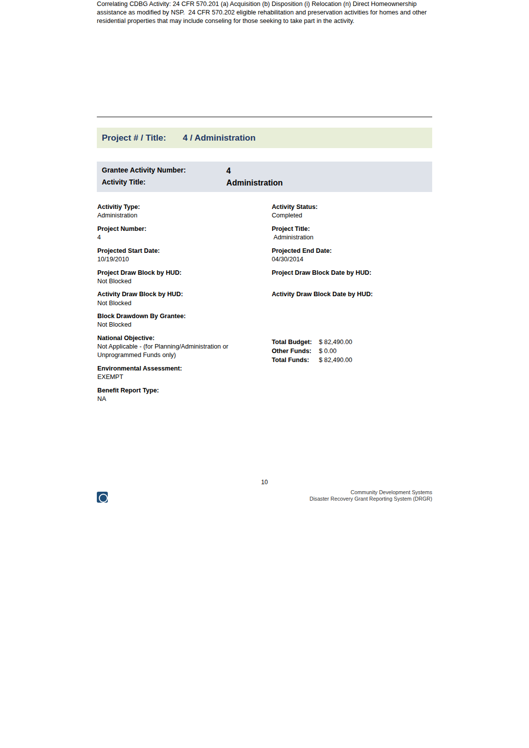Correlating CDBG Activity: 24 CFR 570.201 (a) Acquisition (b) Disposition (i) Relocation (n) Direct Homeownership assistance as modified by NSP. 24 CFR 570.202 eligible rehabilitation and preservation activities for homes and other residential properties that may include conseling for those seeking to take part in the activity.
Project # / Title: 4 / Administration
| Grantee Activity Number: | 4 |
| Activity Title: | Administration |
| Activitiy Type: Administration Project Number: 4 Projected Start Date: 10/19/2010 Project Draw Block by HUD: Not Blocked Activity Draw Block by HUD: Not Blocked Block Drawdown By Grantee: Not Blocked National Objective: Not Applicable - (for Planning/Administration or Unprogrammed Funds only) Environmental Assessment: EXEMPT Benefit Report Type: NA | Activity Status: Completed Project Title: Administration Projected End Date: 04/30/2014 Project Draw Block Date by HUD: Activity Draw Block Date by HUD: / Total Budget: / $ 82,490.00 / / Other Funds: / $ 0.00 / / Total Funds: / $ 82,490.00 / |
10
Community Development Systems
Disaster Recovery Grant Reporting System (DRGR)